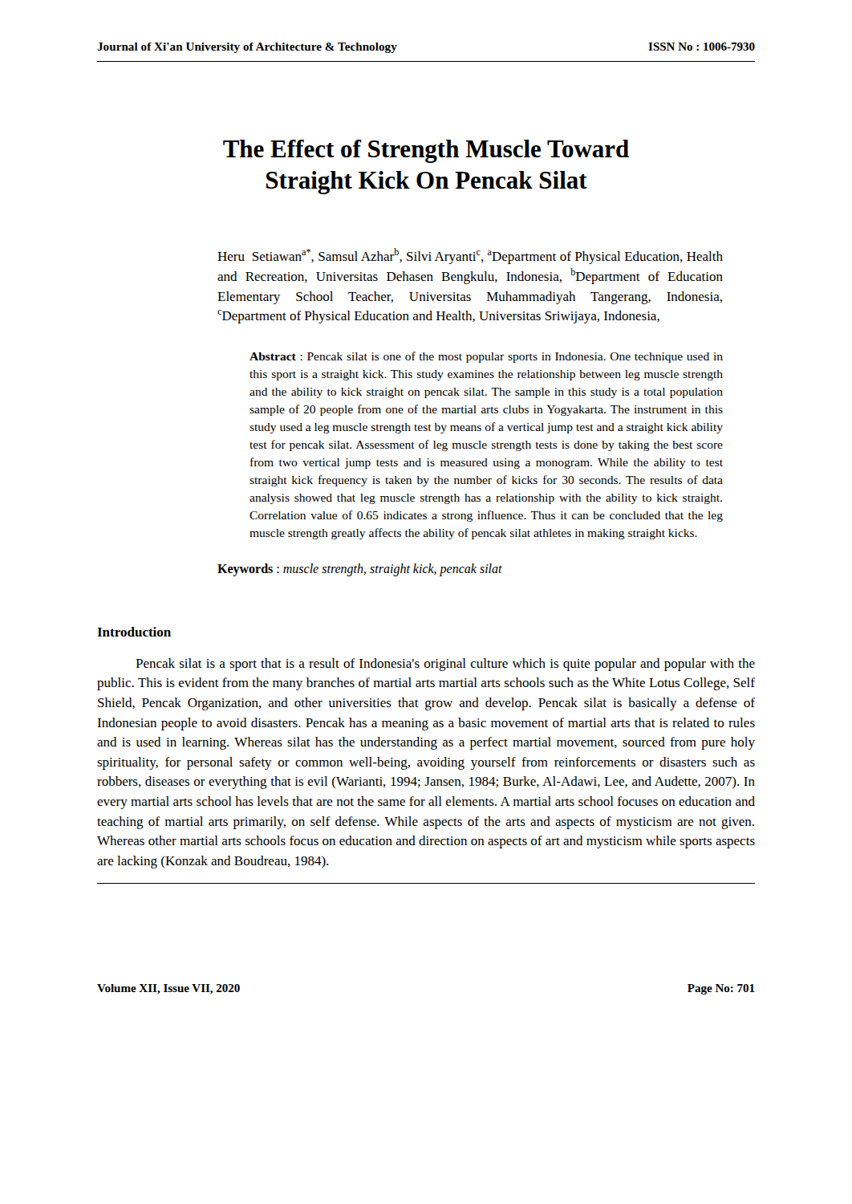Journal of Xi'an University of Architecture & Technology ISSN No : 1006-7930
The Effect of Strength Muscle Toward
Straight Kick On Pencak Silat
Heru Setiawana*, Samsul Azharb, Silvi Aryantic, aDepartment of Physical Education, Health and Recreation, Universitas Dehasen Bengkulu, Indonesia, bDepartment of Education Elementary School Teacher, Universitas Muhammadiyah Tangerang, Indonesia, cDepartment of Physical Education and Health, Universitas Sriwijaya, Indonesia,
Abstract : Pencak silat is one of the most popular sports in Indonesia. One technique used in this sport is a straight kick. This study examines the relationship between leg muscle strength and the ability to kick straight on pencak silat. The sample in this study is a total population sample of 20 people from one of the martial arts clubs in Yogyakarta. The instrument in this study used a leg muscle strength test by means of a vertical jump test and a straight kick ability test for pencak silat. Assessment of leg muscle strength tests is done by taking the best score from two vertical jump tests and is measured using a monogram. While the ability to test straight kick frequency is taken by the number of kicks for 30 seconds. The results of data analysis showed that leg muscle strength has a relationship with the ability to kick straight. Correlation value of 0.65 indicates a strong influence. Thus it can be concluded that the leg muscle strength greatly affects the ability of pencak silat athletes in making straight kicks.
Keywords : muscle strength, straight kick, pencak silat
Introduction
Pencak silat is a sport that is a result of Indonesia's original culture which is quite popular and popular with the public. This is evident from the many branches of martial arts martial arts schools such as the White Lotus College, Self Shield, Pencak Organization, and other universities that grow and develop. Pencak silat is basically a defense of Indonesian people to avoid disasters. Pencak has a meaning as a basic movement of martial arts that is related to rules and is used in learning. Whereas silat has the understanding as a perfect martial movement, sourced from pure holy spirituality, for personal safety or common well-being, avoiding yourself from reinforcements or disasters such as robbers, diseases or everything that is evil (Warianti, 1994; Jansen, 1984; Burke, Al-Adawi, Lee, and Audette, 2007). In every martial arts school has levels that are not the same for all elements. A martial arts school focuses on education and teaching of martial arts primarily, on self defense. While aspects of the arts and aspects of mysticism are not given. Whereas other martial arts schools focus on education and direction on aspects of art and mysticism while sports aspects are lacking (Konzak and Boudreau, 1984).
Volume XII, Issue VII, 2020 Page No: 701